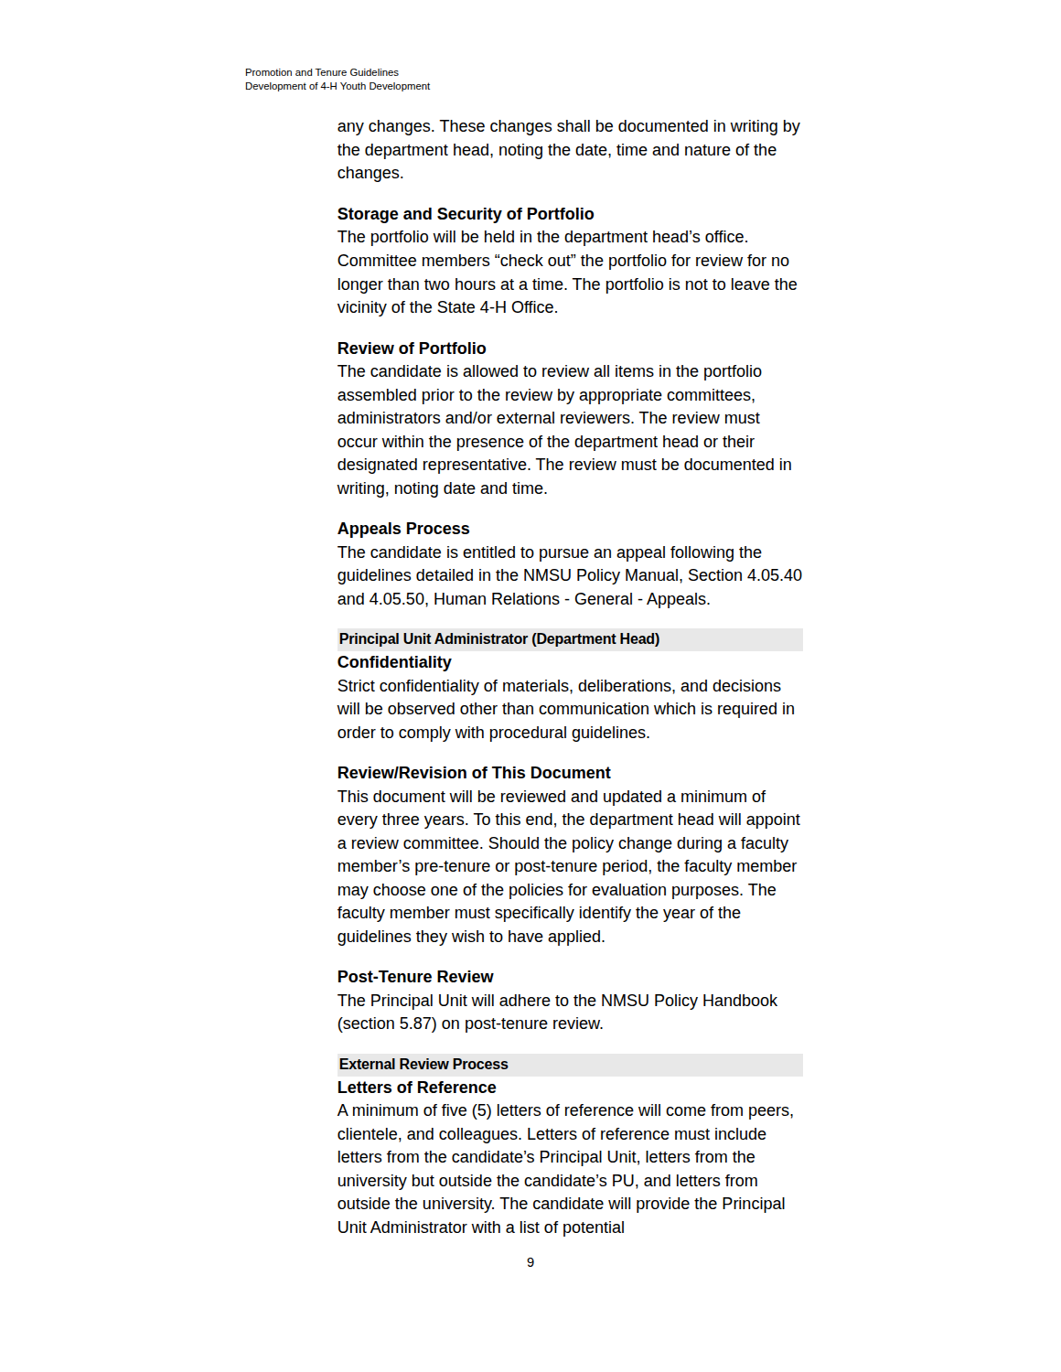Promotion and Tenure Guidelines
Development of 4-H Youth Development
any changes. These changes shall be documented in writing by the department head, noting the date, time and nature of the changes.
Storage and Security of Portfolio
The portfolio will be held in the department head’s office. Committee members “check out” the portfolio for review for no longer than two hours at a time. The portfolio is not to leave the vicinity of the State 4-H Office.
Review of Portfolio
The candidate is allowed to review all items in the portfolio assembled prior to the review by appropriate committees, administrators and/or external reviewers. The review must occur within the presence of the department head or their designated representative. The review must be documented in writing, noting date and time.
Appeals Process
The candidate is entitled to pursue an appeal following the guidelines detailed in the NMSU Policy Manual, Section 4.05.40 and 4.05.50, Human Relations - General - Appeals.
Principal Unit Administrator (Department Head)
Confidentiality
Strict confidentiality of materials, deliberations, and decisions will be observed other than communication which is required in order to comply with procedural guidelines.
Review/Revision of This Document
This document will be reviewed and updated a minimum of every three years. To this end, the department head will appoint a review committee. Should the policy change during a faculty member’s pre-tenure or post-tenure period, the faculty member may choose one of the policies for evaluation purposes. The faculty member must specifically identify the year of the guidelines they wish to have applied.
Post-Tenure Review
The Principal Unit will adhere to the NMSU Policy Handbook (section 5.87) on post-tenure review.
External Review Process
Letters of Reference
A minimum of five (5) letters of reference will come from peers, clientele, and colleagues. Letters of reference must include letters from the candidate’s Principal Unit, letters from the university but outside the candidate’s PU, and letters from outside the university. The candidate will provide the Principal Unit Administrator with a list of potential
9